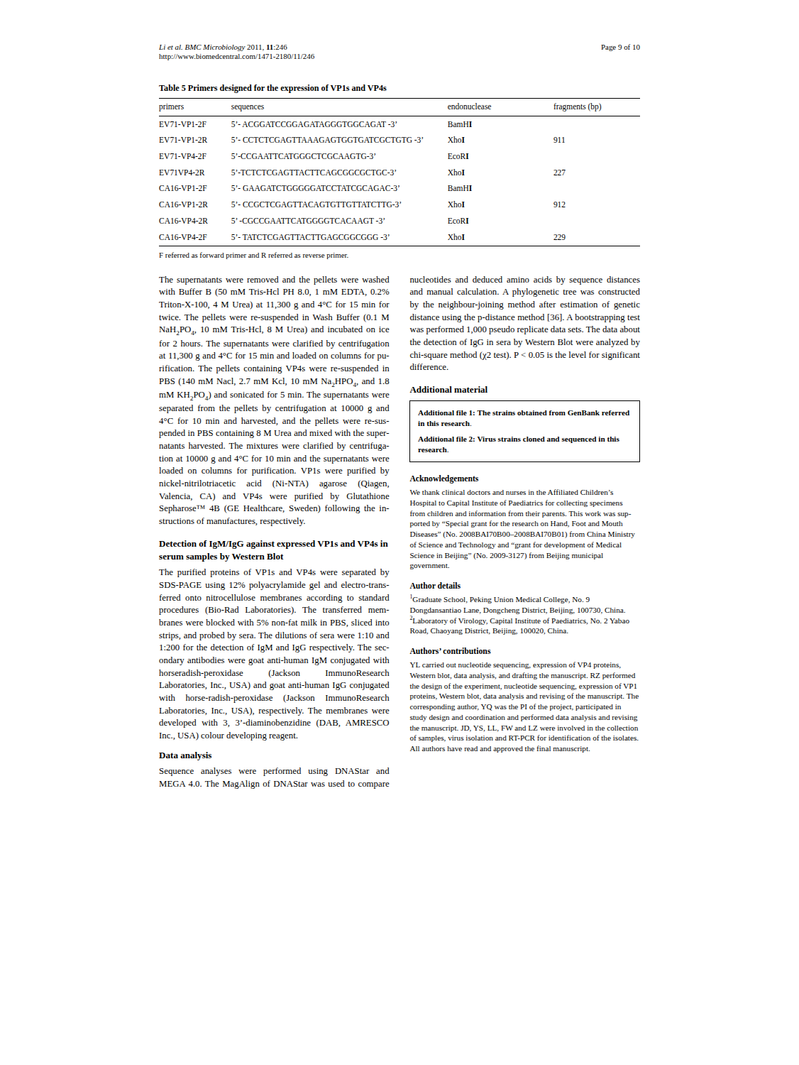Li et al. BMC Microbiology 2011, 11:246
http://www.biomedcentral.com/1471-2180/11/246
Page 9 of 10
Table 5 Primers designed for the expression of VP1s and VP4s
| primers | sequences | endonuclease | fragments (bp) |
| --- | --- | --- | --- |
| EV71-VP1-2F | 5’- ACGGATCCGGAGATAGGGTGGCAGAT -3’ | BamH I | |
| EV71-VP1-2R | 5’- CCTCTCGAGTTAAAGAGTGGTGATCGCTGTG -3’ | Xho I | 911 |
| EV71-VP4-2F | 5’-CCGAATTCATGGGCTCGCAAGTG-3’ | EcoR I | |
| EV71VP4-2R | 5’-TCTCTCGAGTTACTTCAGCGGCGCTGC-3’ | Xho I | 227 |
| CA16-VP1-2F | 5’- GAAGATCTGGGGGATCCTATCGCAGAC-3’ | BamH I | |
| CA16-VP1-2R | 5’- CCGCTCGAGTTACAGTGTTGTTATCTTG-3’ | Xho I | 912 |
| CA16-VP4-2R | 5’ -CGCCGAATTCATGGGGTCACAAGT -3’ | EcoR I | |
| CA16-VP4-2F | 5’- TATCTCGAGTTACTTGAGCGGCGGG -3’ | Xho I | 229 |
F referred as forward primer and R referred as reverse primer.
The supernatants were removed and the pellets were washed with Buffer B (50 mM Tris-Hcl PH 8.0, 1 mM EDTA, 0.2% Triton-X-100, 4 M Urea) at 11,300 g and 4°C for 15 min for twice. The pellets were re-suspended in Wash Buffer (0.1 M NaH2PO4, 10 mM Tris-Hcl, 8 M Urea) and incubated on ice for 2 hours. The supernatants were clarified by centrifugation at 11,300 g and 4°C for 15 min and loaded on columns for purification. The pellets containing VP4s were re-suspended in PBS (140 mM Nacl, 2.7 mM Kcl, 10 mM Na2HPO4, and 1.8 mM KH2PO4) and sonicated for 5 min. The supernatants were separated from the pellets by centrifugation at 10000 g and 4°C for 10 min and harvested, and the pellets were re-suspended in PBS containing 8 M Urea and mixed with the supernatants harvested. The mixtures were clarified by centrifugation at 10000 g and 4°C for 10 min and the supernatants were loaded on columns for purification. VP1s were purified by nickel-nitrilotriacetic acid (Ni-NTA) agarose (Qiagen, Valencia, CA) and VP4s were purified by Glutathione Sepharose™ 4B (GE Healthcare, Sweden) following the instructions of manufactures, respectively.
Detection of IgM/IgG against expressed VP1s and VP4s in serum samples by Western Blot
The purified proteins of VP1s and VP4s were separated by SDS-PAGE using 12% polyacrylamide gel and electro-transferred onto nitrocellulose membranes according to standard procedures (Bio-Rad Laboratories). The transferred membranes were blocked with 5% non-fat milk in PBS, sliced into strips, and probed by sera. The dilutions of sera were 1:10 and 1:200 for the detection of IgM and IgG respectively. The secondary antibodies were goat anti-human IgM conjugated with horseradish-peroxidase (Jackson ImmunoResearch Laboratories, Inc., USA) and goat anti-human IgG conjugated with horse-radish-peroxidase (Jackson ImmunoResearch Laboratories, Inc., USA), respectively. The membranes were developed with 3, 3’-diaminobenzidine (DAB, AMRESCO Inc., USA) colour developing reagent.
Data analysis
Sequence analyses were performed using DNAStar and MEGA 4.0. The MagAlign of DNAStar was used to compare nucleotides and deduced amino acids by sequence distances and manual calculation. A phylogenetic tree was constructed by the neighbour-joining method after estimation of genetic distance using the p-distance method [36]. A bootstrapping test was performed 1,000 pseudo replicate data sets. The data about the detection of IgG in sera by Western Blot were analyzed by chi-square method (χ2 test). P < 0.05 is the level for significant difference.
Additional material
Additional file 1: The strains obtained from GenBank referred in this research.
Additional file 2: Virus strains cloned and sequenced in this research.
Acknowledgements
We thank clinical doctors and nurses in the Affiliated Children’s Hospital to Capital Institute of Paediatrics for collecting specimens from children and information from their parents. This work was supported by “Special grant for the research on Hand, Foot and Mouth Diseases” (No. 2008BAI70B00–2008BAI70B01) from China Ministry of Science and Technology and “grant for development of Medical Science in Beijing” (No. 2009-3127) from Beijing municipal government.
Author details
1Graduate School, Peking Union Medical College, No. 9 Dongdansantiao Lane, Dongcheng District, Beijing, 100730, China. 2Laboratory of Virology, Capital Institute of Paediatrics, No. 2 Yabao Road, Chaoyang District, Beijing, 100020, China.
Authors’ contributions
YL carried out nucleotide sequencing, expression of VP4 proteins, Western blot, data analysis, and drafting the manuscript. RZ performed the design of the experiment, nucleotide sequencing, expression of VP1 proteins, Western blot, data analysis and revising of the manuscript. The corresponding author, YQ was the PI of the project, participated in study design and coordination and performed data analysis and revising the manuscript. JD, YS, LL, FW and LZ were involved in the collection of samples, virus isolation and RT-PCR for identification of the isolates. All authors have read and approved the final manuscript.